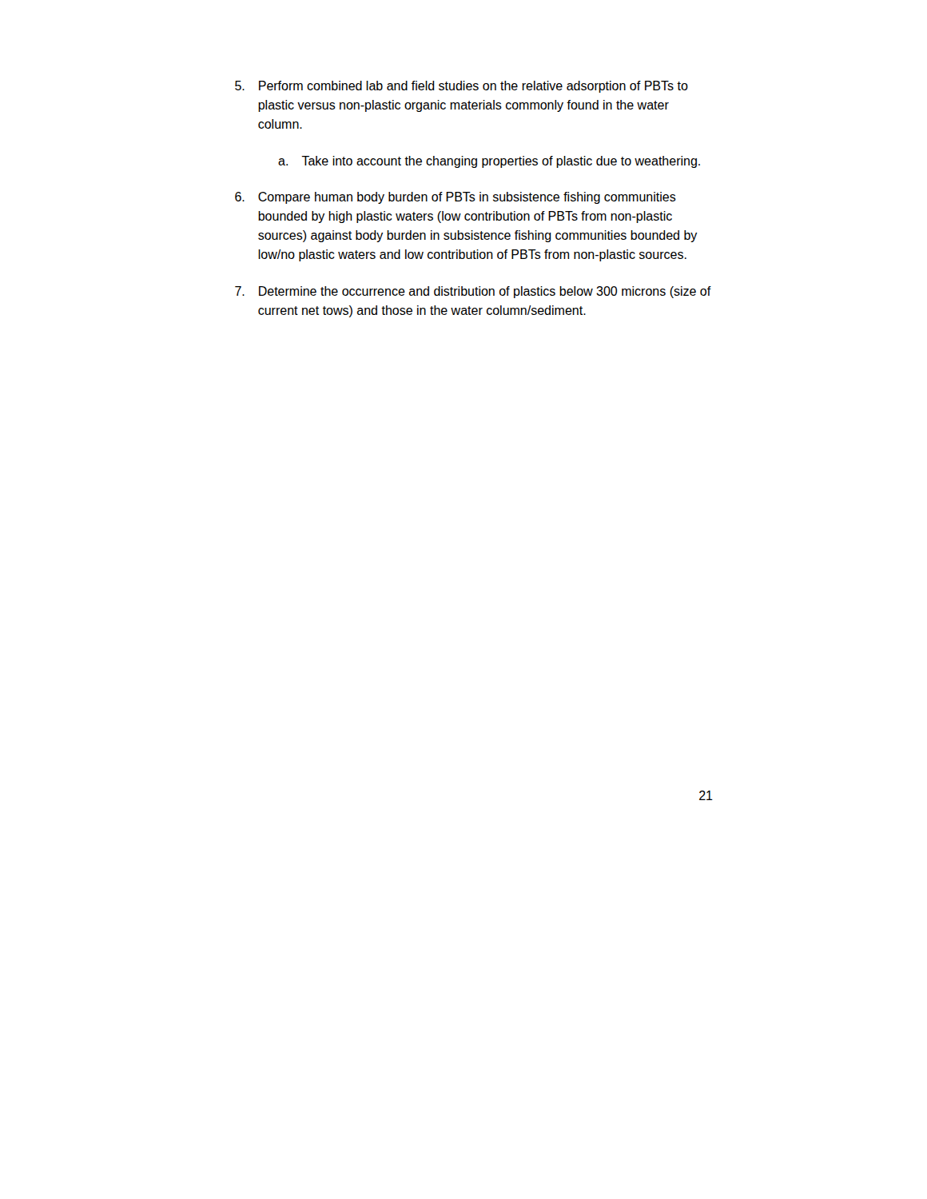Perform combined lab and field studies on the relative adsorption of PBTs to plastic versus non-plastic organic materials commonly found in the water column.
Take into account the changing properties of plastic due to weathering.
Compare human body burden of PBTs in subsistence fishing communities bounded by high plastic waters (low contribution of PBTs from non-plastic sources) against body burden in subsistence fishing communities bounded by low/no plastic waters and low contribution of PBTs from non-plastic sources.
Determine the occurrence and distribution of plastics below 300 microns (size of current net tows) and those in the water column/sediment.
21